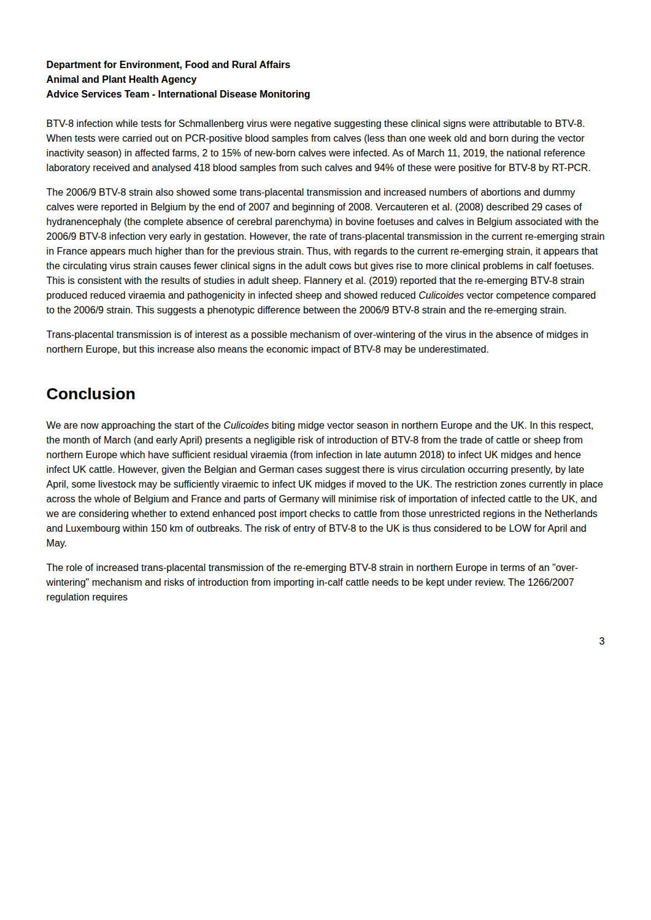Department for Environment, Food and Rural Affairs
Animal and Plant Health Agency
Advice Services Team - International Disease Monitoring
BTV-8 infection while tests for Schmallenberg virus were negative suggesting these clinical signs were attributable to BTV-8. When tests were carried out on PCR-positive blood samples from calves (less than one week old and born during the vector inactivity season) in affected farms, 2 to 15% of new-born calves were infected. As of March 11, 2019, the national reference laboratory received and analysed 418 blood samples from such calves and 94% of these were positive for BTV-8 by RT-PCR.
The 2006/9 BTV-8 strain also showed some trans-placental transmission and increased numbers of abortions and dummy calves were reported in Belgium by the end of 2007 and beginning of 2008. Vercauteren et al. (2008) described 29 cases of hydranencephaly (the complete absence of cerebral parenchyma) in bovine foetuses and calves in Belgium associated with the 2006/9 BTV-8 infection very early in gestation. However, the rate of trans-placental transmission in the current re-emerging strain in France appears much higher than for the previous strain. Thus, with regards to the current re-emerging strain, it appears that the circulating virus strain causes fewer clinical signs in the adult cows but gives rise to more clinical problems in calf foetuses. This is consistent with the results of studies in adult sheep. Flannery et al. (2019) reported that the re-emerging BTV-8 strain produced reduced viraemia and pathogenicity in infected sheep and showed reduced Culicoides vector competence compared to the 2006/9 strain. This suggests a phenotypic difference between the 2006/9 BTV-8 strain and the re-emerging strain.
Trans-placental transmission is of interest as a possible mechanism of over-wintering of the virus in the absence of midges in northern Europe, but this increase also means the economic impact of BTV-8 may be underestimated.
Conclusion
We are now approaching the start of the Culicoides biting midge vector season in northern Europe and the UK. In this respect, the month of March (and early April) presents a negligible risk of introduction of BTV-8 from the trade of cattle or sheep from northern Europe which have sufficient residual viraemia (from infection in late autumn 2018) to infect UK midges and hence infect UK cattle. However, given the Belgian and German cases suggest there is virus circulation occurring presently, by late April, some livestock may be sufficiently viraemic to infect UK midges if moved to the UK. The restriction zones currently in place across the whole of Belgium and France and parts of Germany will minimise risk of importation of infected cattle to the UK, and we are considering whether to extend enhanced post import checks to cattle from those unrestricted regions in the Netherlands and Luxembourg within 150 km of outbreaks. The risk of entry of BTV-8 to the UK is thus considered to be LOW for April and May.
The role of increased trans-placental transmission of the re-emerging BTV-8 strain in northern Europe in terms of an "over-wintering" mechanism and risks of introduction from importing in-calf cattle needs to be kept under review. The 1266/2007 regulation requires
3